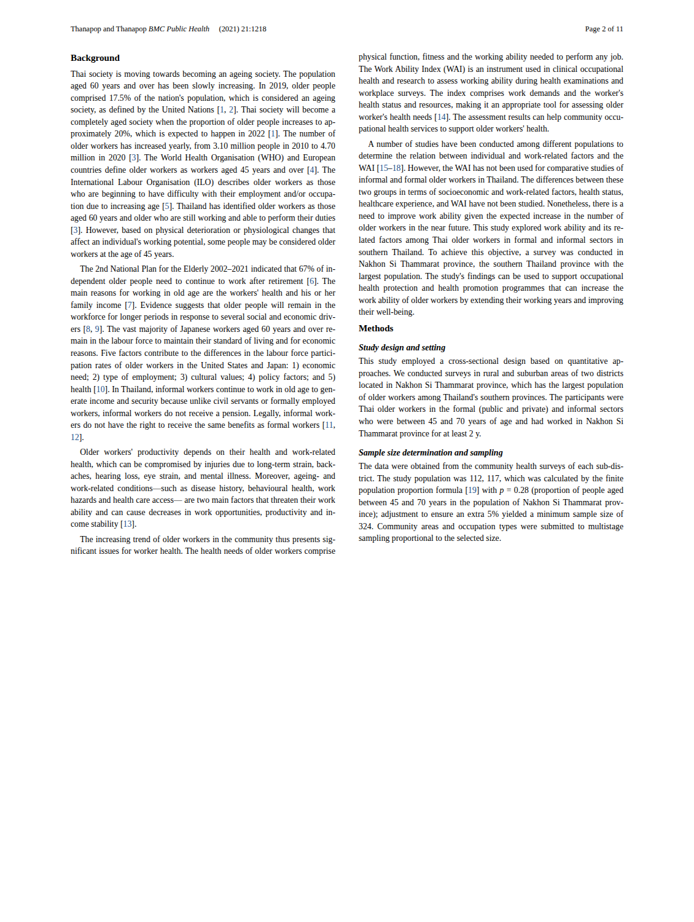Thanapop and Thanapop BMC Public Health (2021) 21:1218
Page 2 of 11
Background
Thai society is moving towards becoming an ageing society. The population aged 60 years and over has been slowly increasing. In 2019, older people comprised 17.5% of the nation's population, which is considered an ageing society, as defined by the United Nations [1, 2]. Thai society will become a completely aged society when the proportion of older people increases to approximately 20%, which is expected to happen in 2022 [1]. The number of older workers has increased yearly, from 3.10 million people in 2010 to 4.70 million in 2020 [3]. The World Health Organisation (WHO) and European countries define older workers as workers aged 45 years and over [4]. The International Labour Organisation (ILO) describes older workers as those who are beginning to have difficulty with their employment and/or occupation due to increasing age [5]. Thailand has identified older workers as those aged 60 years and older who are still working and able to perform their duties [3]. However, based on physical deterioration or physiological changes that affect an individual's working potential, some people may be considered older workers at the age of 45 years.
The 2nd National Plan for the Elderly 2002–2021 indicated that 67% of independent older people need to continue to work after retirement [6]. The main reasons for working in old age are the workers' health and his or her family income [7]. Evidence suggests that older people will remain in the workforce for longer periods in response to several social and economic drivers [8, 9]. The vast majority of Japanese workers aged 60 years and over remain in the labour force to maintain their standard of living and for economic reasons. Five factors contribute to the differences in the labour force participation rates of older workers in the United States and Japan: 1) economic need; 2) type of employment; 3) cultural values; 4) policy factors; and 5) health [10]. In Thailand, informal workers continue to work in old age to generate income and security because unlike civil servants or formally employed workers, informal workers do not receive a pension. Legally, informal workers do not have the right to receive the same benefits as formal workers [11, 12].
Older workers' productivity depends on their health and work-related health, which can be compromised by injuries due to long-term strain, backaches, hearing loss, eye strain, and mental illness. Moreover, ageing- and work-related conditions—such as disease history, behavioural health, work hazards and health care access— are two main factors that threaten their work ability and can cause decreases in work opportunities, productivity and income stability [13].
The increasing trend of older workers in the community thus presents significant issues for worker health. The health needs of older workers comprise physical function, fitness and the working ability needed to perform any job. The Work Ability Index (WAI) is an instrument used in clinical occupational health and research to assess working ability during health examinations and workplace surveys. The index comprises work demands and the worker's health status and resources, making it an appropriate tool for assessing older worker's health needs [14]. The assessment results can help community occupational health services to support older workers' health.
A number of studies have been conducted among different populations to determine the relation between individual and work-related factors and the WAI [15–18]. However, the WAI has not been used for comparative studies of informal and formal older workers in Thailand. The differences between these two groups in terms of socioeconomic and work-related factors, health status, healthcare experience, and WAI have not been studied. Nonetheless, there is a need to improve work ability given the expected increase in the number of older workers in the near future. This study explored work ability and its related factors among Thai older workers in formal and informal sectors in southern Thailand. To achieve this objective, a survey was conducted in Nakhon Si Thammarat province, the southern Thailand province with the largest population. The study's findings can be used to support occupational health protection and health promotion programmes that can increase the work ability of older workers by extending their working years and improving their well-being.
Methods
Study design and setting
This study employed a cross-sectional design based on quantitative approaches. We conducted surveys in rural and suburban areas of two districts located in Nakhon Si Thammarat province, which has the largest population of older workers among Thailand's southern provinces. The participants were Thai older workers in the formal (public and private) and informal sectors who were between 45 and 70 years of age and had worked in Nakhon Si Thammarat province for at least 2 y.
Sample size determination and sampling
The data were obtained from the community health surveys of each sub-district. The study population was 112, 117, which was calculated by the finite population proportion formula [19] with p = 0.28 (proportion of people aged between 45 and 70 years in the population of Nakhon Si Thammarat province); adjustment to ensure an extra 5% yielded a minimum sample size of 324. Community areas and occupation types were submitted to multistage sampling proportional to the selected size.